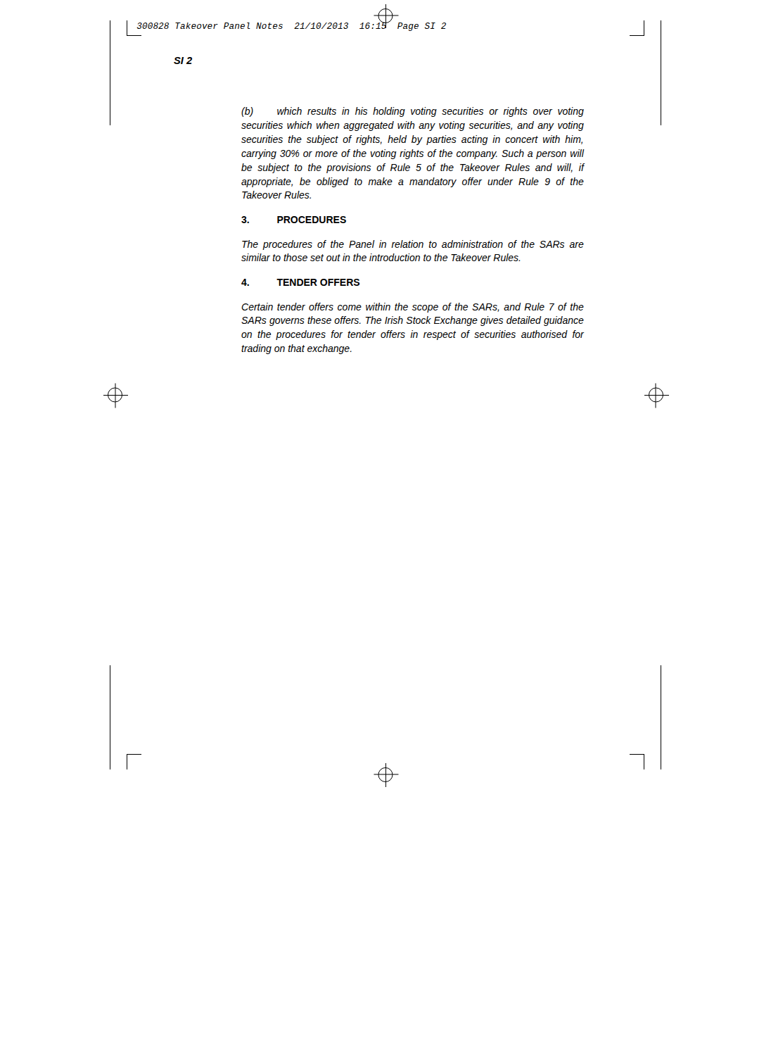300828 Takeover Panel Notes 21/10/2013 16:15 Page SI 2
SI 2
(b) which results in his holding voting securities or rights over voting securities which when aggregated with any voting securities, and any voting securities the subject of rights, held by parties acting in concert with him, carrying 30% or more of the voting rights of the company. Such a person will be subject to the provisions of Rule 5 of the Takeover Rules and will, if appropriate, be obliged to make a mandatory offer under Rule 9 of the Takeover Rules.
3. PROCEDURES
The procedures of the Panel in relation to administration of the SARs are similar to those set out in the introduction to the Takeover Rules.
4. TENDER OFFERS
Certain tender offers come within the scope of the SARs, and Rule 7 of the SARs governs these offers. The Irish Stock Exchange gives detailed guidance on the procedures for tender offers in respect of securities authorised for trading on that exchange.